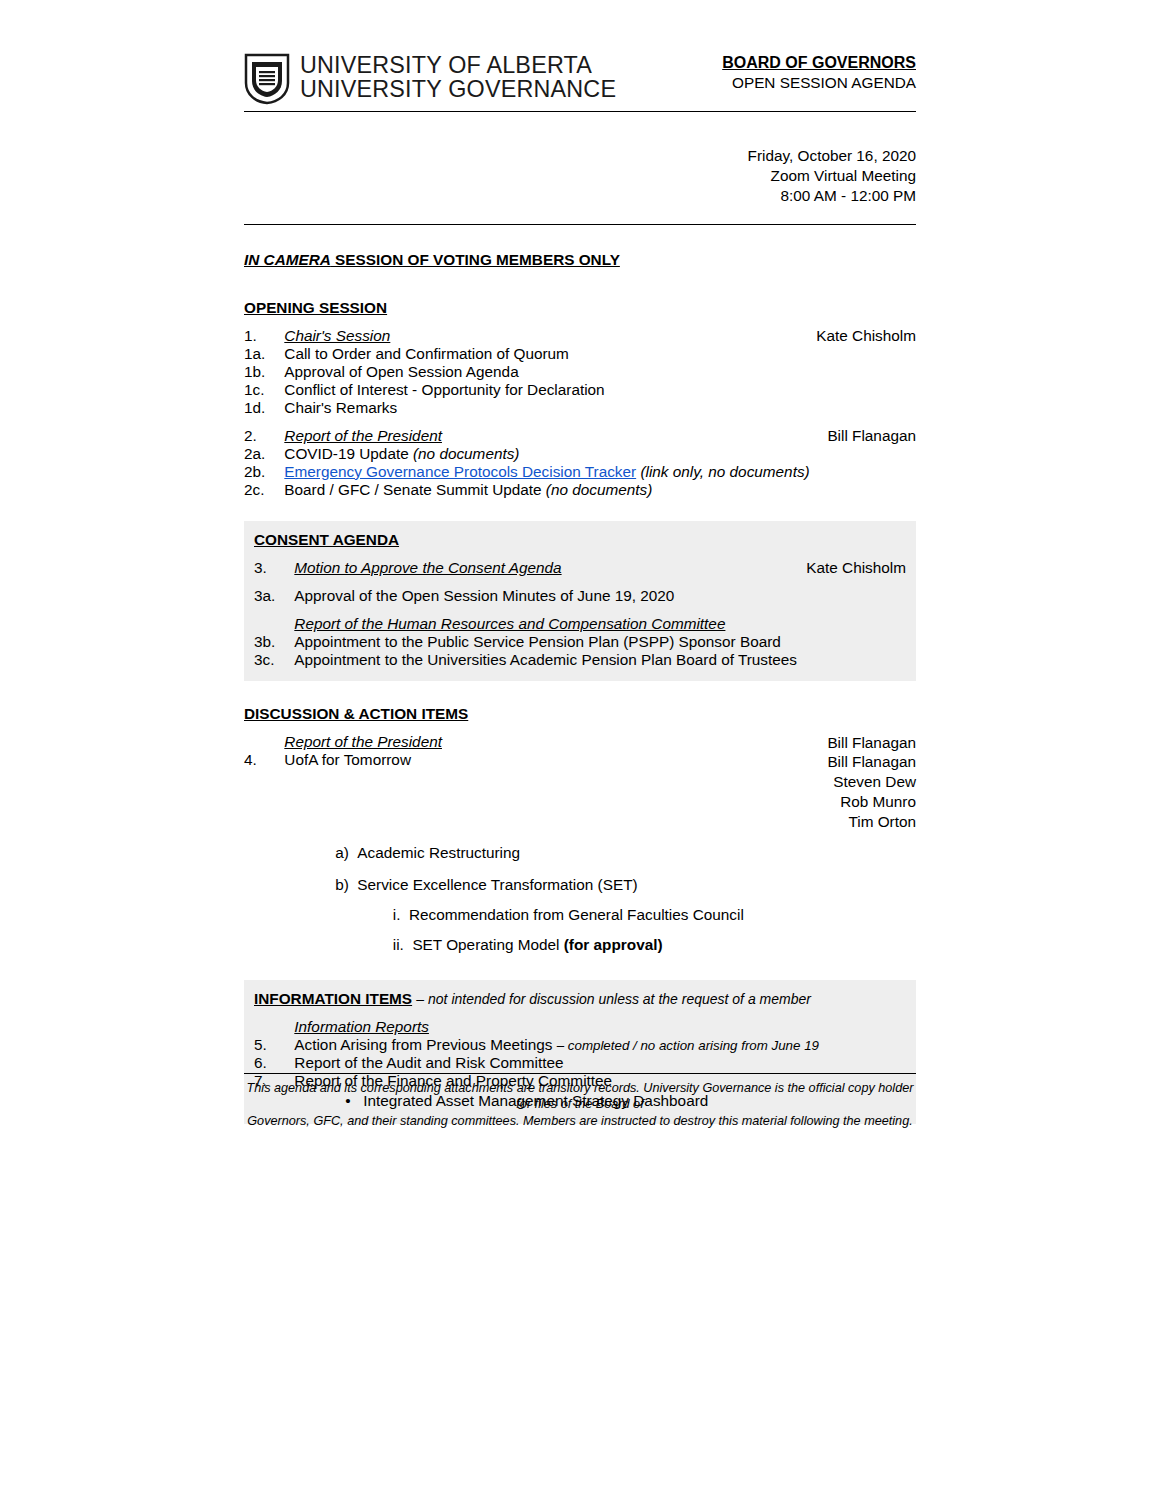UNIVERSITY OF ALBERTA UNIVERSITY GOVERNANCE
BOARD OF GOVERNORS
OPEN SESSION AGENDA
Friday, October 16, 2020
Zoom Virtual Meeting
8:00 AM - 12:00 PM
IN CAMERA SESSION OF VOTING MEMBERS ONLY
OPENING SESSION
1.
Chair's Session
Kate Chisholm
1a.
Call to Order and Confirmation of Quorum
1b.
Approval of Open Session Agenda
1c.
Conflict of Interest - Opportunity for Declaration
1d.
Chair's Remarks
2.
Report of the President
Bill Flanagan
2a.
COVID-19 Update (no documents)
2b.
Emergency Governance Protocols Decision Tracker (link only, no documents)
2c.
Board / GFC / Senate Summit Update (no documents)
CONSENT AGENDA
3.
Motion to Approve the Consent Agenda
Kate Chisholm
3a.
Approval of the Open Session Minutes of June 19, 2020
Report of the Human Resources and Compensation Committee
3b.
Appointment to the Public Service Pension Plan (PSPP) Sponsor Board
3c.
Appointment to the Universities Academic Pension Plan Board of Trustees
DISCUSSION & ACTION ITEMS
Report of the President
4.
UofA for Tomorrow
Bill Flanagan
Bill Flanagan
Steven Dew
Rob Munro
Tim Orton
a) Academic Restructuring
b) Service Excellence Transformation (SET)
i. Recommendation from General Faculties Council
ii. SET Operating Model (for approval)
INFORMATION ITEMS – not intended for discussion unless at the request of a member
Information Reports
5.
Action Arising from Previous Meetings – completed / no action arising from June 19
6.
Report of the Audit and Risk Committee
7.
Report of the Finance and Property Committee
•
Integrated Asset Management Strategy Dashboard
This agenda and its corresponding attachments are transitory records. University Governance is the official copy holder for files of the Board of
Governors, GFC, and their standing committees. Members are instructed to destroy this material following the meeting.